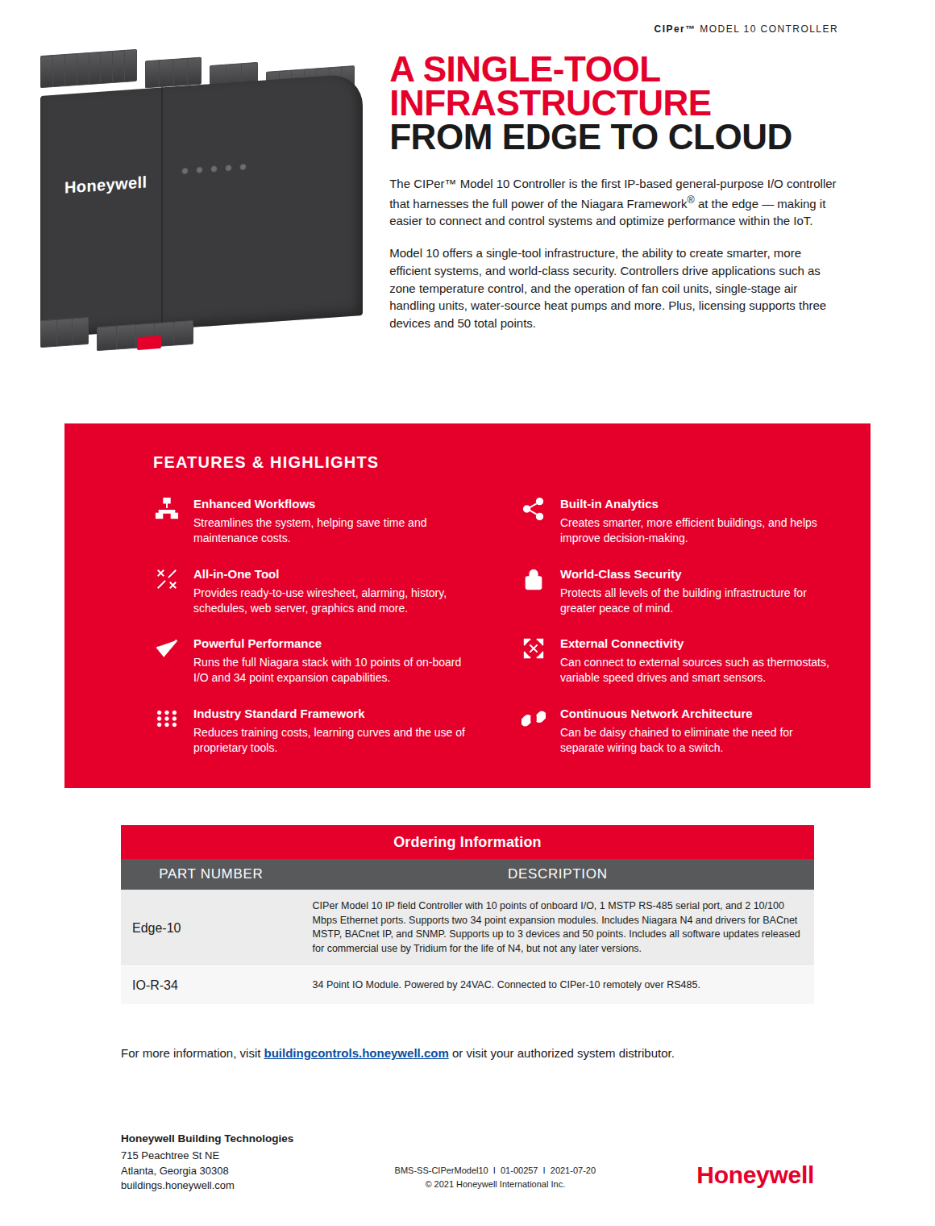CIPer™ MODEL 10 CONTROLLER
Honeywell
A SINGLE-TOOL INFRASTRUCTURE FROM EDGE TO CLOUD
The CIPer™ Model 10 Controller is the first IP-based general-purpose I/O controller that harnesses the full power of the Niagara Framework® at the edge — making it easier to connect and control systems and optimize performance within the IoT.
Model 10 offers a single-tool infrastructure, the ability to create smarter, more efficient systems, and world-class security. Controllers drive applications such as zone temperature control, and the operation of fan coil units, single-stage air handling units, water-source heat pumps and more. Plus, licensing supports three devices and 50 total points.
FEATURES & HIGHLIGHTS
Enhanced Workflows
Streamlines the system, helping save time and maintenance costs.
Built-in Analytics
Creates smarter, more efficient buildings, and helps improve decision-making.
All-in-One Tool
Provides ready-to-use wiresheet, alarming, history, schedules, web server, graphics and more.
World-Class Security
Protects all levels of the building infrastructure for greater peace of mind.
Powerful Performance
Runs the full Niagara stack with 10 points of on-board I/O and 34 point expansion capabilities.
External Connectivity
Can connect to external sources such as thermostats, variable speed drives and smart sensors.
Industry Standard Framework
Reduces training costs, learning curves and the use of proprietary tools.
Continuous Network Architecture
Can be daisy chained to eliminate the need for separate wiring back to a switch.
Ordering Information
| PART NUMBER | DESCRIPTION |
| --- | --- |
| Edge-10 | CIPer Model 10 IP field Controller with 10 points of onboard I/O, 1 MSTP RS-485 serial port, and 2 10/100 Mbps Ethernet ports. Supports two 34 point expansion modules. Includes Niagara N4 and drivers for BACnet MSTP, BACnet IP, and SNMP. Supports up to 3 devices and 50 points. Includes all software updates released for commercial use by Tridium for the life of N4, but not any later versions. |
| IO-R-34 | 34 Point IO Module. Powered by 24VAC. Connected to CIPer-10 remotely over RS485. |
For more information, visit buildingcontrols.honeywell.com or visit your authorized system distributor.
Honeywell Building Technologies 715 Peachtree St NE
Atlanta, Georgia 30308
buildings.honeywell.com
BMS-SS-CIPerModel10 I 01-00257 I 2021-07-20
© 2021 Honeywell International Inc.
Honeywell